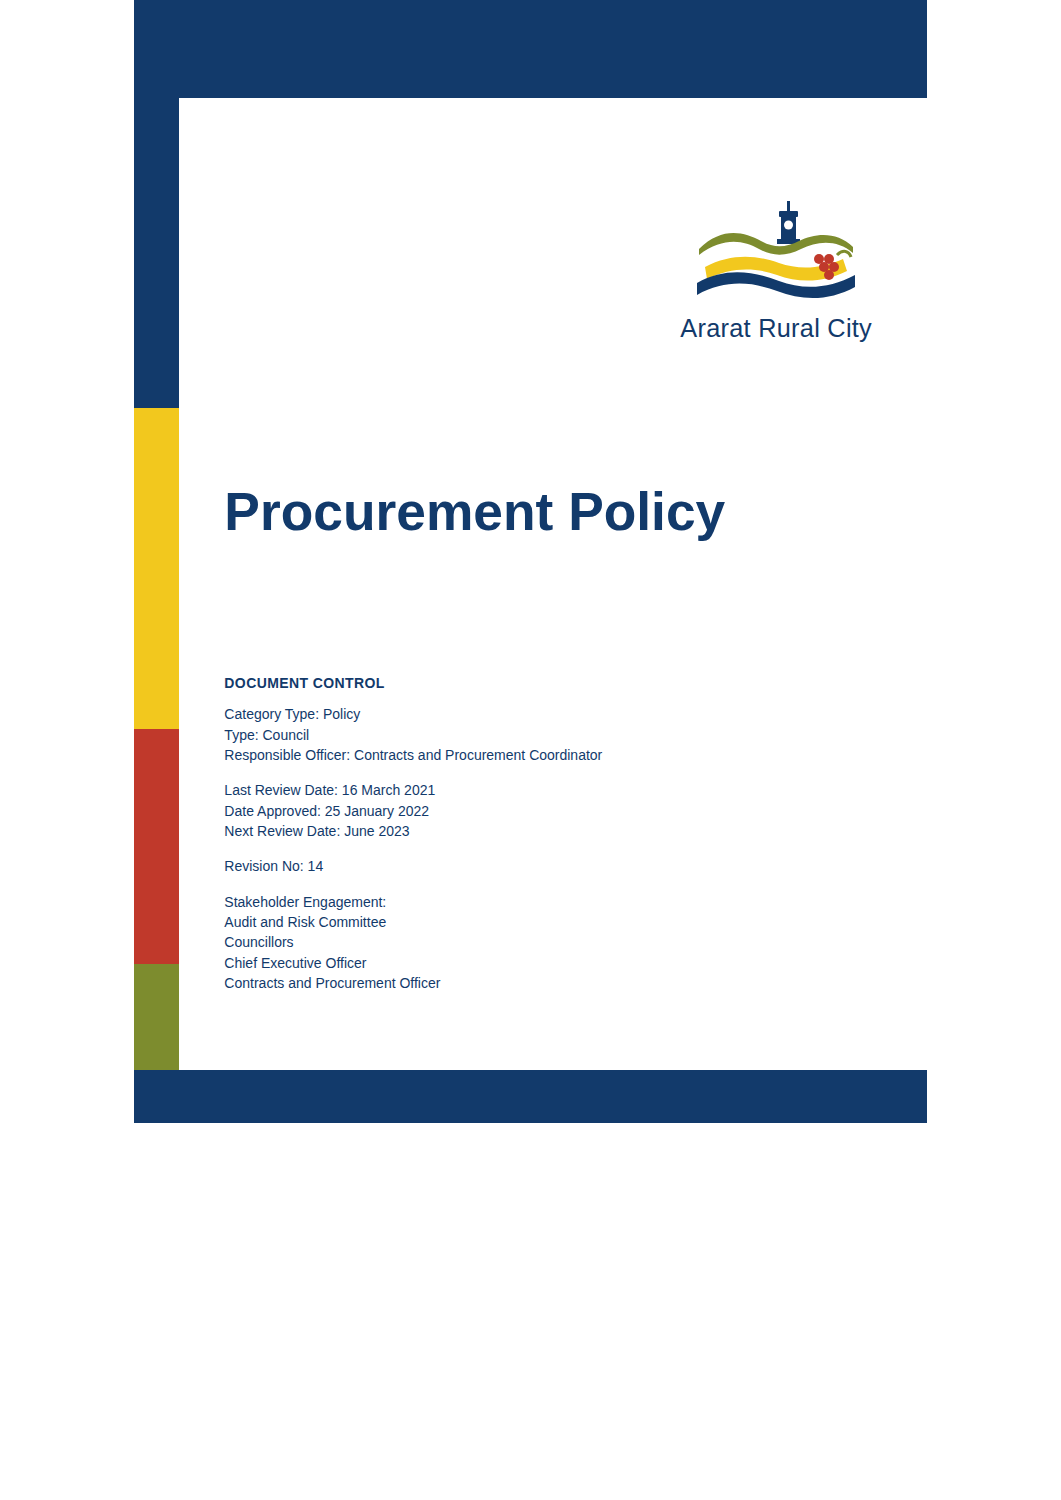Ararat Rural City
Procurement Policy
DOCUMENT CONTROL
Category Type: Policy
Type: Council
Responsible Officer: Contracts and Procurement Coordinator
Last Review Date: 16 March 2021
Date Approved: 25 January 2022
Next Review Date: June 2023
Revision No: 14
Stakeholder Engagement:
Audit and Risk Committee
Councillors
Chief Executive Officer
Contracts and Procurement Officer